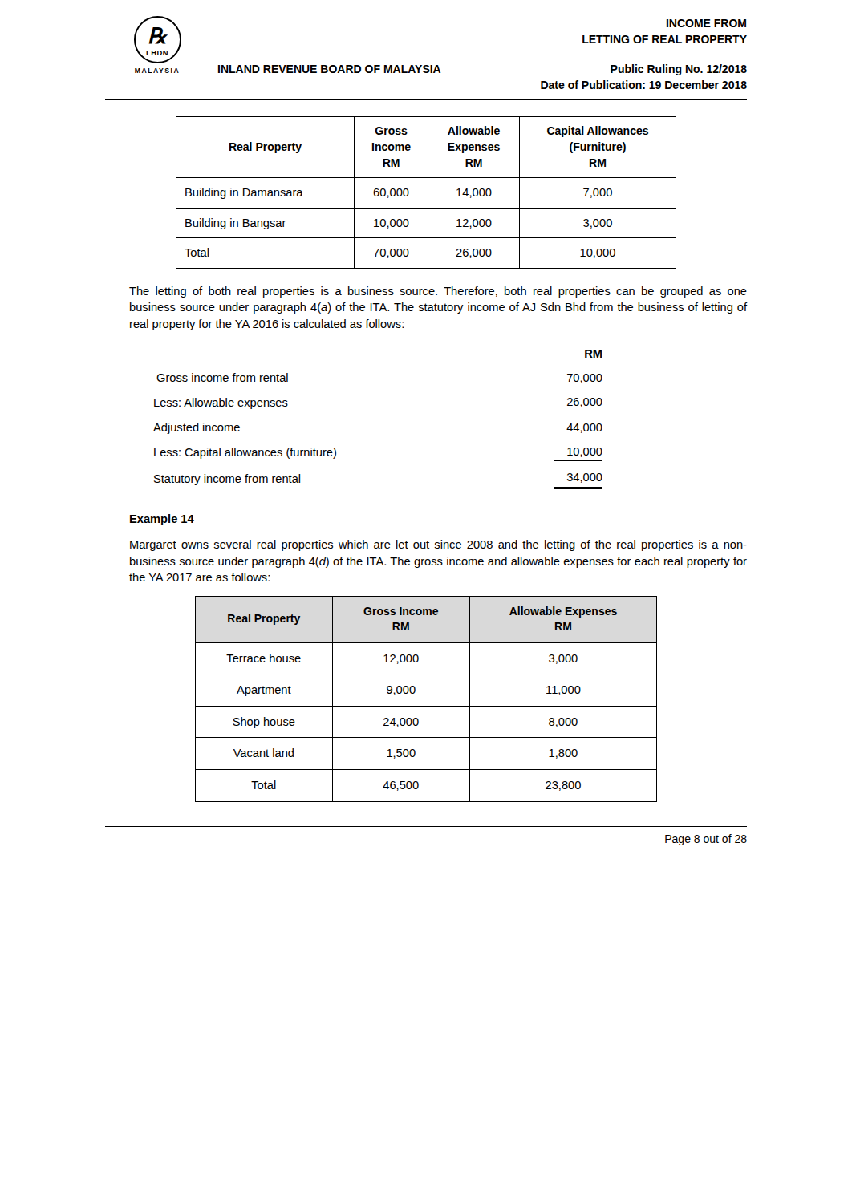℞
MALAYSIA
INCOME FROM
LETTING OF REAL PROPERTY
INLAND REVENUE BOARD OF MALAYSIA Public Ruling No. 12/2018
Date of Publication: 19 December 2018
| Real Property | Gross Income RM | Allowable Expenses RM | Capital Allowances (Furniture) RM |
| --- | --- | --- | --- |
| Building in Damansara | 60,000 | 14,000 | 7,000 |
| Building in Bangsar | 10,000 | 12,000 | 3,000 |
| Total | 70,000 | 26,000 | 10,000 |
The letting of both real properties is a business source. Therefore, both real properties can be grouped as one business source under paragraph 4(a) of the ITA. The statutory income of AJ Sdn Bhd from the business of letting of real property for the YA 2016 is calculated as follows:
| | RM |
| Gross income from rental | 70,000 |
| Less: Allowable expenses | 26,000 |
| Adjusted income | 44,000 |
| Less: Capital allowances (furniture) | 10,000 |
| Statutory income from rental | 34,000 |
Example 14
Margaret owns several real properties which are let out since 2008 and the letting of the real properties is a non-business source under paragraph 4(d) of the ITA. The gross income and allowable expenses for each real property for the YA 2017 are as follows:
| Real Property | Gross Income RM | Allowable Expenses RM |
| --- | --- | --- |
| Terrace house | 12,000 | 3,000 |
| Apartment | 9,000 | 11,000 |
| Shop house | 24,000 | 8,000 |
| Vacant land | 1,500 | 1,800 |
| Total | 46,500 | 23,800 |
Page 8 out of 28